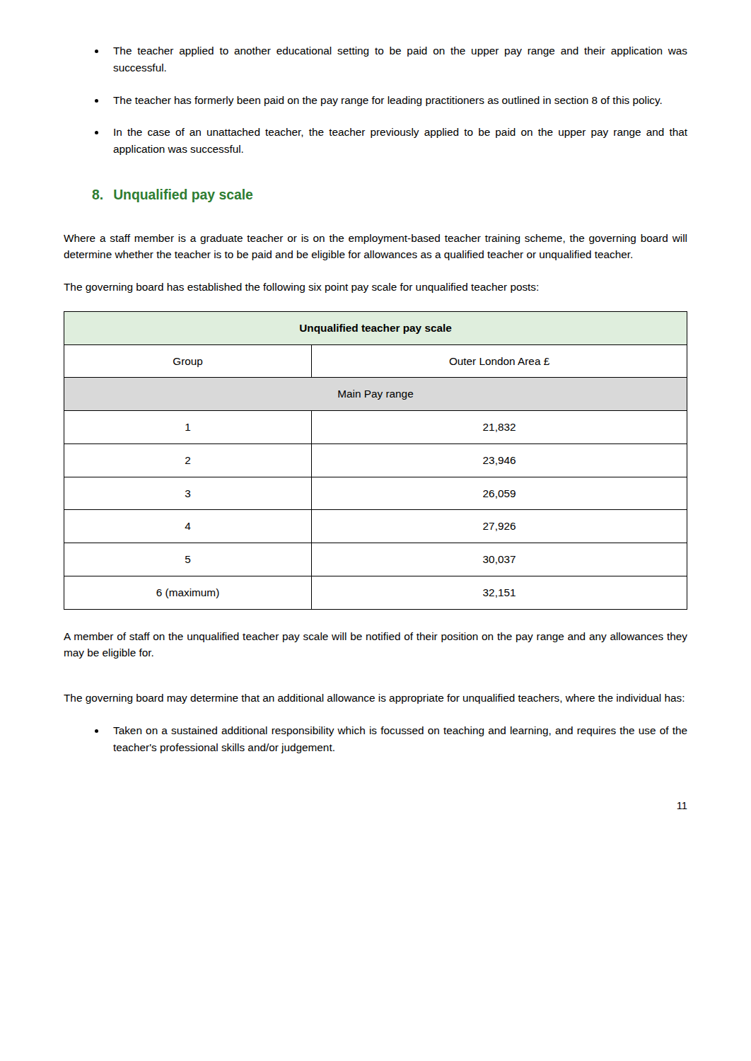The teacher applied to another educational setting to be paid on the upper pay range and their application was successful.
The teacher has formerly been paid on the pay range for leading practitioners as outlined in section 8 of this policy.
In the case of an unattached teacher, the teacher previously applied to be paid on the upper pay range and that application was successful.
8. Unqualified pay scale
Where a staff member is a graduate teacher or is on the employment-based teacher training scheme, the governing board will determine whether the teacher is to be paid and be eligible for allowances as a qualified teacher or unqualified teacher.
The governing board has established the following six point pay scale for unqualified teacher posts:
| Unqualified teacher pay scale |
| --- |
| Group | Outer London Area £ |
| Main Pay range |
| 1 | 21,832 |
| 2 | 23,946 |
| 3 | 26,059 |
| 4 | 27,926 |
| 5 | 30,037 |
| 6 (maximum) | 32,151 |
A member of staff on the unqualified teacher pay scale will be notified of their position on the pay range and any allowances they may be eligible for.
The governing board may determine that an additional allowance is appropriate for unqualified teachers, where the individual has:
Taken on a sustained additional responsibility which is focussed on teaching and learning, and requires the use of the teacher's professional skills and/or judgement.
11